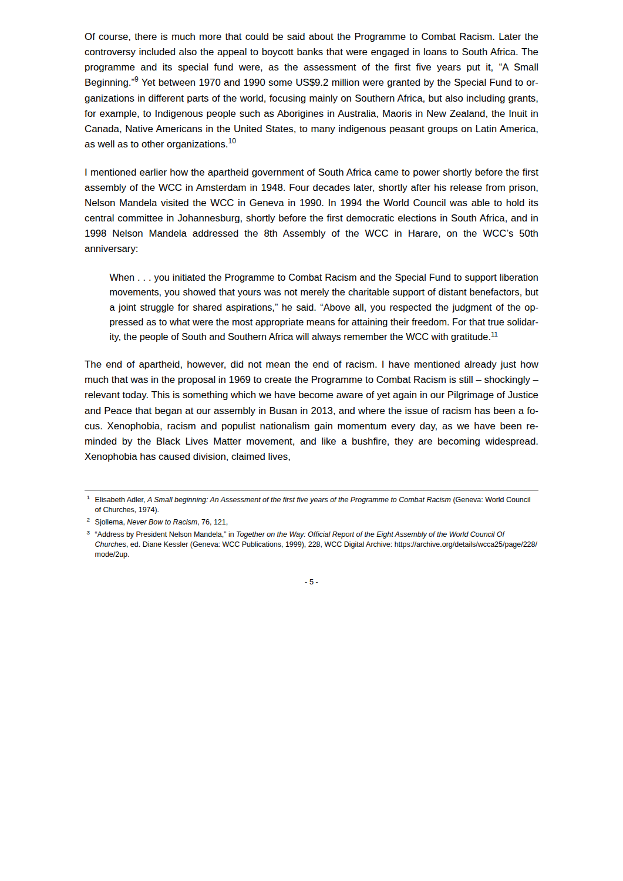Of course, there is much more that could be said about the Programme to Combat Racism. Later the controversy included also the appeal to boycott banks that were engaged in loans to South Africa. The programme and its special fund were, as the assessment of the first five years put it, “A Small Beginning.”9 Yet between 1970 and 1990 some US$9.2 million were granted by the Special Fund to organizations in different parts of the world, focusing mainly on Southern Africa, but also including grants, for example, to Indigenous people such as Aborigines in Australia, Maoris in New Zealand, the Inuit in Canada, Native Americans in the United States, to many indigenous peasant groups on Latin America, as well as to other organizations.10
I mentioned earlier how the apartheid government of South Africa came to power shortly before the first assembly of the WCC in Amsterdam in 1948. Four decades later, shortly after his release from prison, Nelson Mandela visited the WCC in Geneva in 1990. In 1994 the World Council was able to hold its central committee in Johannesburg, shortly before the first democratic elections in South Africa, and in 1998 Nelson Mandela addressed the 8th Assembly of the WCC in Harare, on the WCC’s 50th anniversary:
When . . . you initiated the Programme to Combat Racism and the Special Fund to support liberation movements, you showed that yours was not merely the charitable support of distant benefactors, but a joint struggle for shared aspirations,” he said. “Above all, you respected the judgment of the oppressed as to what were the most appropriate means for attaining their freedom. For that true solidarity, the people of South and Southern Africa will always remember the WCC with gratitude.11
The end of apartheid, however, did not mean the end of racism. I have mentioned already just how much that was in the proposal in 1969 to create the Programme to Combat Racism is still – shockingly – relevant today. This is something which we have become aware of yet again in our Pilgrimage of Justice and Peace that began at our assembly in Busan in 2013, and where the issue of racism has been a focus. Xenophobia, racism and populist nationalism gain momentum every day, as we have been reminded by the Black Lives Matter movement, and like a bushfire, they are becoming widespread. Xenophobia has caused division, claimed lives,
Elisabeth Adler, A Small beginning: An Assessment of the first five years of the Programme to Combat Racism (Geneva: World Council of Churches, 1974).
Sjollema, Never Bow to Racism, 76, 121,
“Address by President Nelson Mandela,” in Together on the Way: Official Report of the Eight Assembly of the World Council Of Churches, ed. Diane Kessler (Geneva: WCC Publications, 1999), 228, WCC Digital Archive: https://archive.org/details/wcca25/page/228/mode/2up.
- 5 -